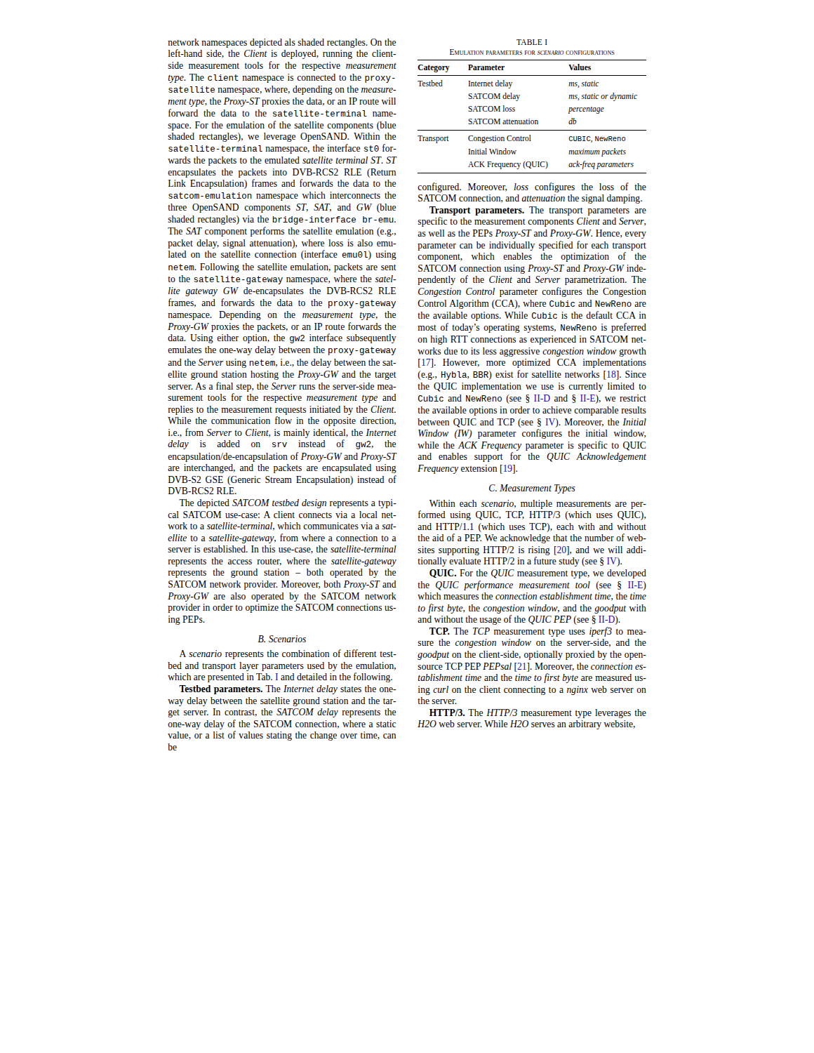network namespaces depicted als shaded rectangles. On the left-hand side, the Client is deployed, running the client-side measurement tools for the respective measurement type. The client namespace is connected to the proxy-satellite namespace, where, depending on the measurement type, the Proxy-ST proxies the data, or an IP route will forward the data to the satellite-terminal namespace. For the emulation of the satellite components (blue shaded rectangles), we leverage OpenSAND. Within the satellite-terminal namespace, the interface st0 forwards the packets to the emulated satellite terminal ST. ST encapsulates the packets into DVB-RCS2 RLE (Return Link Encapsulation) frames and forwards the data to the satcom-emulation namespace which interconnects the three OpenSAND components ST, SAT, and GW (blue shaded rectangles) via the bridge-interface br-emu. The SAT component performs the satellite emulation (e.g., packet delay, signal attenuation), where loss is also emulated on the satellite connection (interface emu0l) using netem. Following the satellite emulation, packets are sent to the satellite-gateway namespace, where the satellite gateway GW de-encapsulates the DVB-RCS2 RLE frames, and forwards the data to the proxy-gateway namespace. Depending on the measurement type, the Proxy-GW proxies the packets, or an IP route forwards the data. Using either option, the gw2 interface subsequently emulates the one-way delay between the proxy-gateway and the Server using netem, i.e., the delay between the satellite ground station hosting the Proxy-GW and the target server. As a final step, the Server runs the server-side measurement tools for the respective measurement type and replies to the measurement requests initiated by the Client. While the communication flow in the opposite direction, i.e., from Server to Client, is mainly identical, the Internet delay is added on srv instead of gw2, the encapsulation/de-encapsulation of Proxy-GW and Proxy-ST are interchanged, and the packets are encapsulated using DVB-S2 GSE (Generic Stream Encapsulation) instead of DVB-RCS2 RLE.
The depicted SATCOM testbed design represents a typical SATCOM use-case: A client connects via a local network to a satellite-terminal, which communicates via a satellite to a satellite-gateway, from where a connection to a server is established. In this use-case, the satellite-terminal represents the access router, where the satellite-gateway represents the ground station – both operated by the SATCOM network provider. Moreover, both Proxy-ST and Proxy-GW are also operated by the SATCOM network provider in order to optimize the SATCOM connections using PEPs.
B. Scenarios
A scenario represents the combination of different testbed and transport layer parameters used by the emulation, which are presented in Tab. I and detailed in the following.
Testbed parameters. The Internet delay states the one-way delay between the satellite ground station and the target server. In contrast, the SATCOM delay represents the one-way delay of the SATCOM connection, where a static value, or a list of values stating the change over time, can be
TABLE I Emulation parameters for scenario configurations
| Category | Parameter | Values |
| --- | --- | --- |
| Testbed | Internet delay | ms , static |
| | SATCOM delay | ms , static or dynamic |
| | SATCOM loss | percentage |
| | SATCOM attenuation | db |
| Transport | Congestion Control | CUBIC , NewReno |
| | Initial Window | maximum packets |
| | ACK Frequency (QUIC) | ack-freq parameters |
configured. Moreover, loss configures the loss of the SATCOM connection, and attenuation the signal damping.
Transport parameters. The transport parameters are specific to the measurement components Client and Server, as well as the PEPs Proxy-ST and Proxy-GW. Hence, every parameter can be individually specified for each transport component, which enables the optimization of the SATCOM connection using Proxy-ST and Proxy-GW independently of the Client and Server parametrization. The Congestion Control parameter configures the Congestion Control Algorithm (CCA), where Cubic and NewReno are the available options. While Cubic is the default CCA in most of today’s operating systems, NewReno is preferred on high RTT connections as experienced in SATCOM networks due to its less aggressive congestion window growth [17]. However, more optimized CCA implementations (e.g., Hybla, BBR) exist for satellite networks [18]. Since the QUIC implementation we use is currently limited to Cubic and NewReno (see § II-D and § II-E), we restrict the available options in order to achieve comparable results between QUIC and TCP (see § IV). Moreover, the Initial Window (IW) parameter configures the initial window, while the ACK Frequency parameter is specific to QUIC and enables support for the QUIC Acknowledgement Frequency extension [19].
C. Measurement Types
Within each scenario, multiple measurements are performed using QUIC, TCP, HTTP/3 (which uses QUIC), and HTTP/1.1 (which uses TCP), each with and without the aid of a PEP. We acknowledge that the number of websites supporting HTTP/2 is rising [20], and we will additionally evaluate HTTP/2 in a future study (see § IV).
QUIC. For the QUIC measurement type, we developed the QUIC performance measurement tool (see § II-E) which measures the connection establishment time, the time to first byte, the congestion window, and the goodput with and without the usage of the QUIC PEP (see § II-D).
TCP. The TCP measurement type uses iperf3 to measure the congestion window on the server-side, and the goodput on the client-side, optionally proxied by the open-source TCP PEP PEPsal [21]. Moreover, the connection establishment time and the time to first byte are measured using curl on the client connecting to a nginx web server on the server.
HTTP/3. The HTTP/3 measurement type leverages the H2O web server. While H2O serves an arbitrary website,